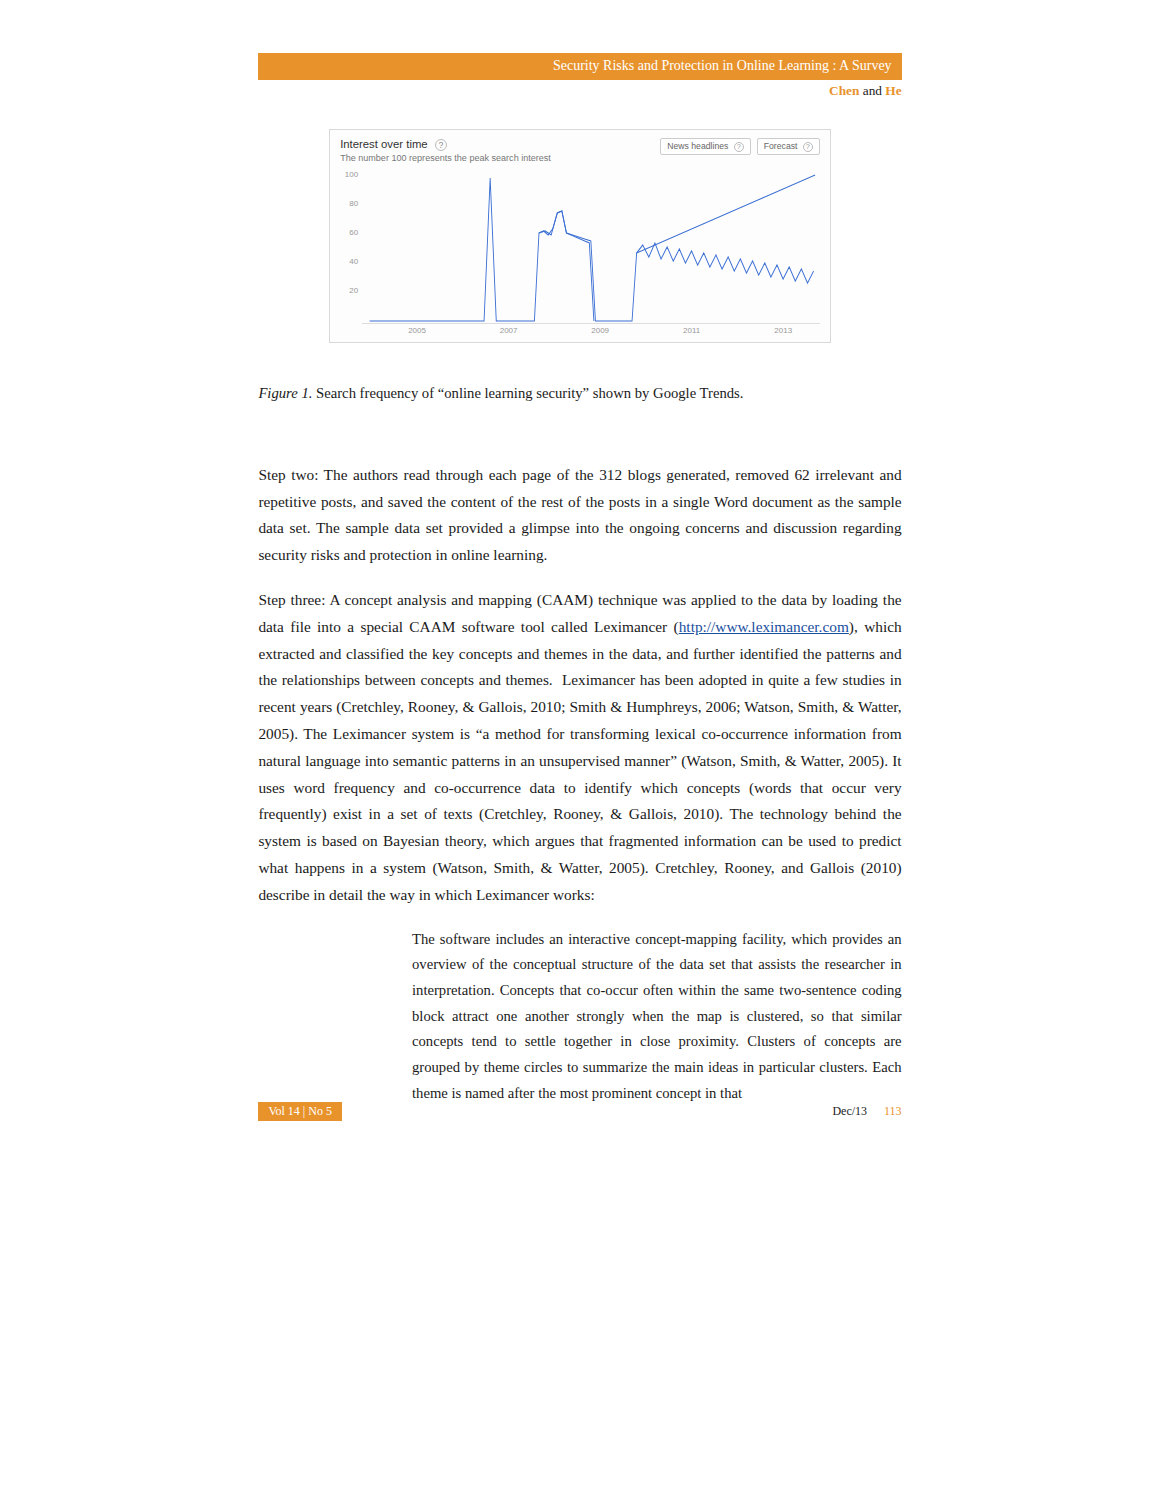Security Risks and Protection in Online Learning : A Survey
Chen and He
Interest over time ?
The number 100 represents the peak search interest
News headlines ?
Forecast ?
100 80 60 40 20
2005 2007 2009 2011 2013
Figure 1. Search frequency of “online learning security” shown by Google Trends.
Step two: The authors read through each page of the 312 blogs generated, removed 62 irrelevant and repetitive posts, and saved the content of the rest of the posts in a single Word document as the sample data set. The sample data set provided a glimpse into the ongoing concerns and discussion regarding security risks and protection in online learning.
Step three: A concept analysis and mapping (CAAM) technique was applied to the data by loading the data file into a special CAAM software tool called Leximancer (http://www.leximancer.com), which extracted and classified the key concepts and themes in the data, and further identified the patterns and the relationships between concepts and themes. Leximancer has been adopted in quite a few studies in recent years (Cretchley, Rooney, & Gallois, 2010; Smith & Humphreys, 2006; Watson, Smith, & Watter, 2005). The Leximancer system is “a method for transforming lexical co-occurrence information from natural language into semantic patterns in an unsupervised manner” (Watson, Smith, & Watter, 2005). It uses word frequency and co-occurrence data to identify which concepts (words that occur very frequently) exist in a set of texts (Cretchley, Rooney, & Gallois, 2010). The technology behind the system is based on Bayesian theory, which argues that fragmented information can be used to predict what happens in a system (Watson, Smith, & Watter, 2005). Cretchley, Rooney, and Gallois (2010) describe in detail the way in which Leximancer works:
The software includes an interactive concept-mapping facility, which provides an overview of the conceptual structure of the data set that assists the researcher in interpretation. Concepts that co-occur often within the same two-sentence coding block attract one another strongly when the map is clustered, so that similar concepts tend to settle together in close proximity. Clusters of concepts are grouped by theme circles to summarize the main ideas in particular clusters. Each theme is named after the most prominent concept in that
Vol 14 | No 5
Dec/13 113